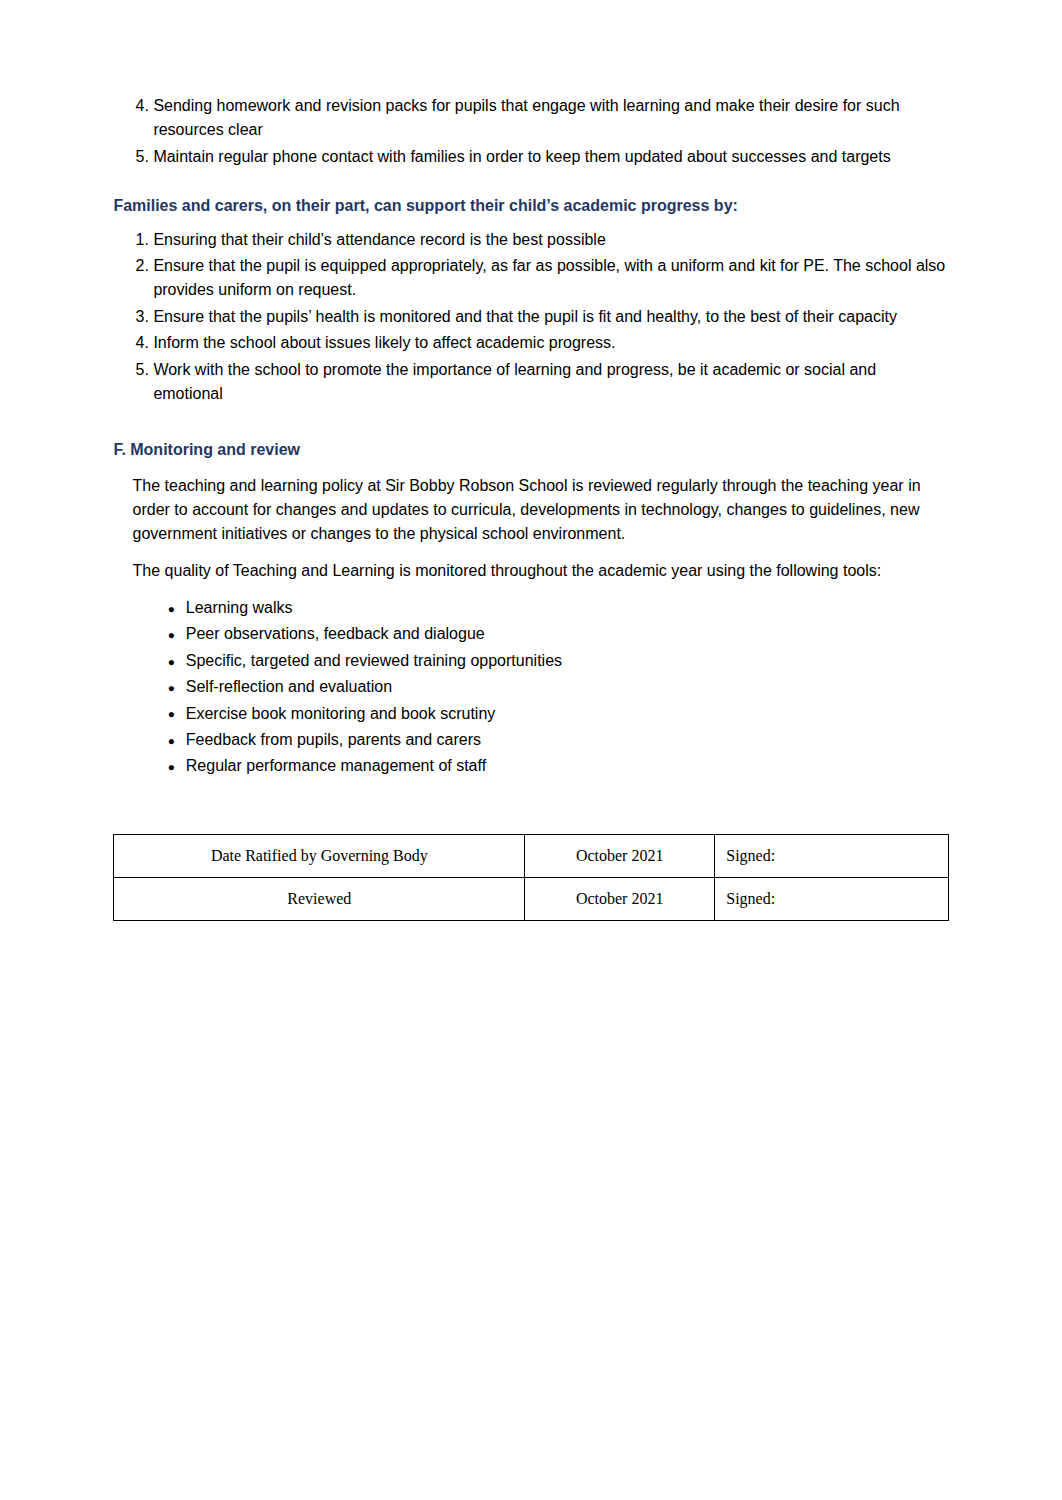Sending homework and revision packs for pupils that engage with learning and make their desire for such resources clear
Maintain regular phone contact with families in order to keep them updated about successes and targets
Families and carers, on their part, can support their child’s academic progress by:
Ensuring that their child’s attendance record is the best possible
Ensure that the pupil is equipped appropriately, as far as possible, with a uniform and kit for PE. The school also provides uniform on request.
Ensure that the pupils’ health is monitored and that the pupil is fit and healthy, to the best of their capacity
Inform the school about issues likely to affect academic progress.
Work with the school to promote the importance of learning and progress, be it academic or social and emotional
F. Monitoring and review
The teaching and learning policy at Sir Bobby Robson School is reviewed regularly through the teaching year in order to account for changes and updates to curricula, developments in technology, changes to guidelines, new government initiatives or changes to the physical school environment.
The quality of Teaching and Learning is monitored throughout the academic year using the following tools:
Learning walks
Peer observations, feedback and dialogue
Specific, targeted and reviewed training opportunities
Self-reflection and evaluation
Exercise book monitoring and book scrutiny
Feedback from pupils, parents and carers
Regular performance management of staff
| Date Ratified by Governing Body | October 2021 | Signed: |
| Reviewed | October 2021 | Signed: |